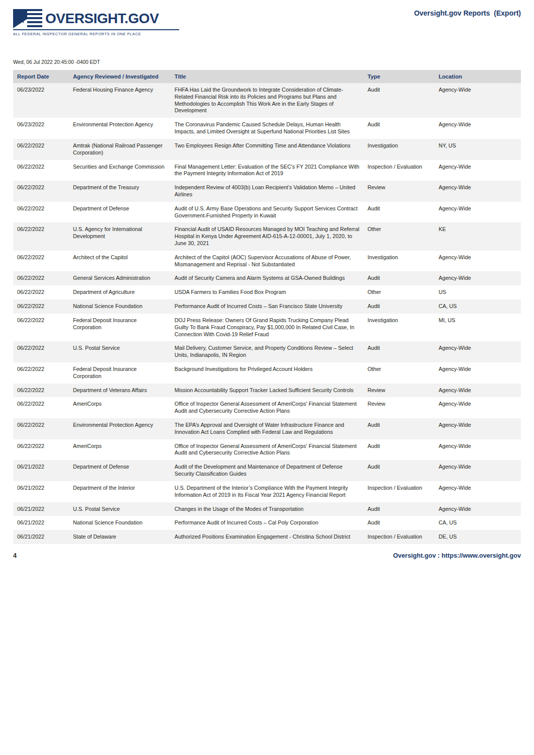★
OVERSIGHT.GOV
All Federal Inspector General Reports In One Place
Oversight.gov Reports (Export)
Wed, 06 Jul 2022 20:45:00 -0400 EDT
| Report Date | Agency Reviewed / Investigated | Title | Type | Location |
| --- | --- | --- | --- | --- |
| 06/23/2022 | Federal Housing Finance Agency | FHFA Has Laid the Groundwork to Integrate Consideration of Climate-Related Financial Risk into its Policies and Programs but Plans and Methodologies to Accomplish This Work Are in the Early Stages of Development | Audit | Agency-Wide |
| 06/23/2022 | Environmental Protection Agency | The Coronavirus Pandemic Caused Schedule Delays, Human Health Impacts, and Limited Oversight at Superfund National Priorities List Sites | Audit | Agency-Wide |
| 06/22/2022 | Amtrak (National Railroad Passenger Corporation) | Two Employees Resign After Committing Time and Attendance Violations | Investigation | NY, US |
| 06/22/2022 | Securities and Exchange Commission | Final Management Letter: Evaluation of the SEC's FY 2021 Compliance With the Payment Integrity Information Act of 2019 | Inspection / Evaluation | Agency-Wide |
| 06/22/2022 | Department of the Treasury | Independent Review of 4003(b) Loan Recipient’s Validation Memo – United Airlines | Review | Agency-Wide |
| 06/22/2022 | Department of Defense | Audit of U.S. Army Base Operations and Security Support Services Contract Government-Furnished Property in Kuwait | Audit | Agency-Wide |
| 06/22/2022 | U.S. Agency for International Development | Financial Audit of USAID Resources Managed by MOI Teaching and Referral Hospital in Kenya Under Agreement AID-615-A-12-00001, July 1, 2020, to June 30, 2021 | Other | KE |
| 06/22/2022 | Architect of the Capitol | Architect of the Capitol (AOC) Supervisor Accusations of Abuse of Power, Mismanagement and Reprisal - Not Substantiated | Investigation | Agency-Wide |
| 06/22/2022 | General Services Administration | Audit of Security Camera and Alarm Systems at GSA-Owned Buildings | Audit | Agency-Wide |
| 06/22/2022 | Department of Agriculture | USDA Farmers to Families Food Box Program | Other | US |
| 06/22/2022 | National Science Foundation | Performance Audit of Incurred Costs – San Francisco State University | Audit | CA, US |
| 06/22/2022 | Federal Deposit Insurance Corporation | DOJ Press Release: Owners Of Grand Rapids Trucking Company Plead Guilty To Bank Fraud Conspiracy, Pay $1,000,000 In Related Civil Case, In Connection With Covid-19 Relief Fraud | Investigation | MI, US |
| 06/22/2022 | U.S. Postal Service | Mail Delivery, Customer Service, and Property Conditions Review – Select Units, Indianapolis, IN Region | Audit | Agency-Wide |
| 06/22/2022 | Federal Deposit Insurance Corporation | Background Investigations for Privileged Account Holders | Other | Agency-Wide |
| 06/22/2022 | Department of Veterans Affairs | Mission Accountability Support Tracker Lacked Sufficient Security Controls | Review | Agency-Wide |
| 06/22/2022 | AmeriCorps | Office of Inspector General Assessment of AmeriCorps' Financial Statement Audit and Cybersecurity Corrective Action Plans | Review | Agency-Wide |
| 06/22/2022 | Environmental Protection Agency | The EPA’s Approval and Oversight of Water Infrastructure Finance and Innovation Act Loans Complied with Federal Law and Regulations | Audit | Agency-Wide |
| 06/22/2022 | AmeriCorps | Office of Inspector General Assessment of AmeriCorps' Financial Statement Audit and Cybersecurity Corrective Action Plans | Audit | Agency-Wide |
| 06/21/2022 | Department of Defense | Audit of the Development and Maintenance of Department of Defense Security Classification Guides | Audit | Agency-Wide |
| 06/21/2022 | Department of the Interior | U.S. Department of the Interior’s Compliance With the Payment Integrity Information Act of 2019 in Its Fiscal Year 2021 Agency Financial Report | Inspection / Evaluation | Agency-Wide |
| 06/21/2022 | U.S. Postal Service | Changes in the Usage of the Modes of Transportation | Audit | Agency-Wide |
| 06/21/2022 | National Science Foundation | Performance Audit of Incurred Costs – Cal Poly Corporation | Audit | CA, US |
| 06/21/2022 | State of Delaware | Authorized Positions Examination Engagement - Christina School District | Inspection / Evaluation | DE, US |
4
Oversight.gov : https://www.oversight.gov